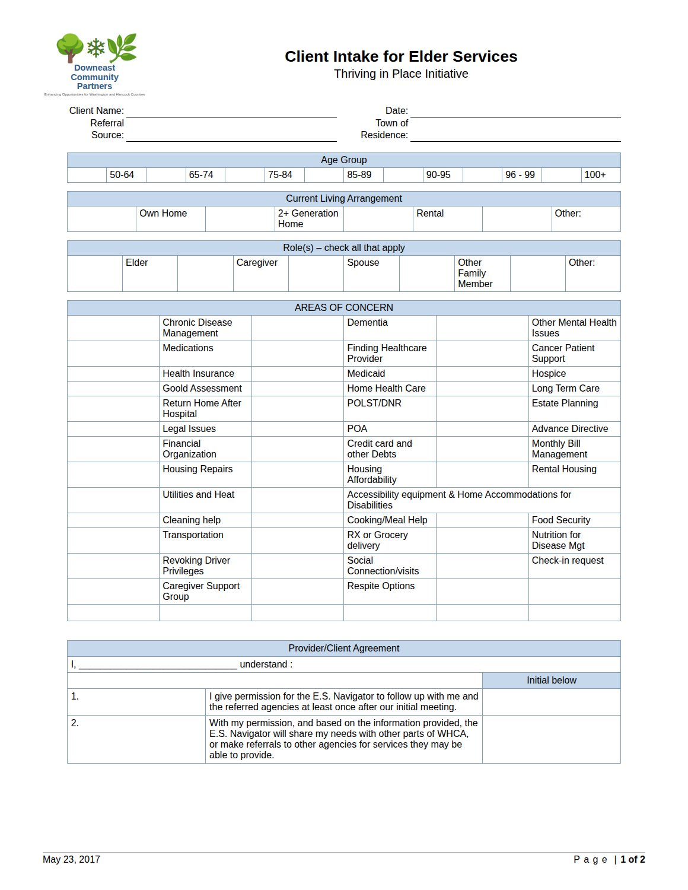🌳❄🌿
Downeast Community Partners
Enhancing Opportunities for Washington and Hancock Counties
Client Intake for Elder Services
Thriving in Place Initiative
| Client Name: | | | Date: | |
| Referral | | | Town of | |
| Source: | | | Residence: | |
| Age Group |
| --- |
| | 50-64 | | 65-74 | | 75-84 | | 85-89 | | 90-95 | | 96 - 99 | | 100+ |
| Current Living Arrangement |
| --- |
| | Own Home | | 2+ Generation Home | | Rental | | Other: |
| Role(s) – check all that apply |
| --- |
| | Elder | | Caregiver | | Spouse | | Other Family Member | | Other: |
| AREAS OF CONCERN |
| --- |
| | Chronic Disease Management | | Dementia | | Other Mental Health Issues |
| | Medications | | Finding Healthcare Provider | | Cancer Patient Support |
| | Health Insurance | | Medicaid | | Hospice |
| | Goold Assessment | | Home Health Care | | Long Term Care |
| | Return Home After Hospital | | POLST/DNR | | Estate Planning |
| | Legal Issues | | POA | | Advance Directive |
| | Financial Organization | | Credit card and other Debts | | Monthly Bill Management |
| | Housing Repairs | | Housing Affordability | | Rental Housing |
| | Utilities and Heat | | Accessibility equipment & Home Accommodations for Disabilities |
| | Cleaning help | | Cooking/Meal Help | | Food Security |
| | Transportation | | RX or Grocery delivery | | Nutrition for Disease Mgt |
| | Revoking Driver Privileges | | Social Connection/visits | | Check-in request |
| | Caregiver Support Group | | Respite Options | | |
| Provider/Client Agreement |
| --- |
| I, ______________________________ understand : |
| | | | Initial below |
| 1. | I give permission for the E.S. Navigator to follow up with me and the referred agencies at least once after our initial meeting. | |
| 2. | With my permission, and based on the information provided, the E.S. Navigator will share my needs with other parts of WHCA, or make referrals to other agencies for services they may be able to provide. | |
May 23, 2017
P a g e | 1 of 2